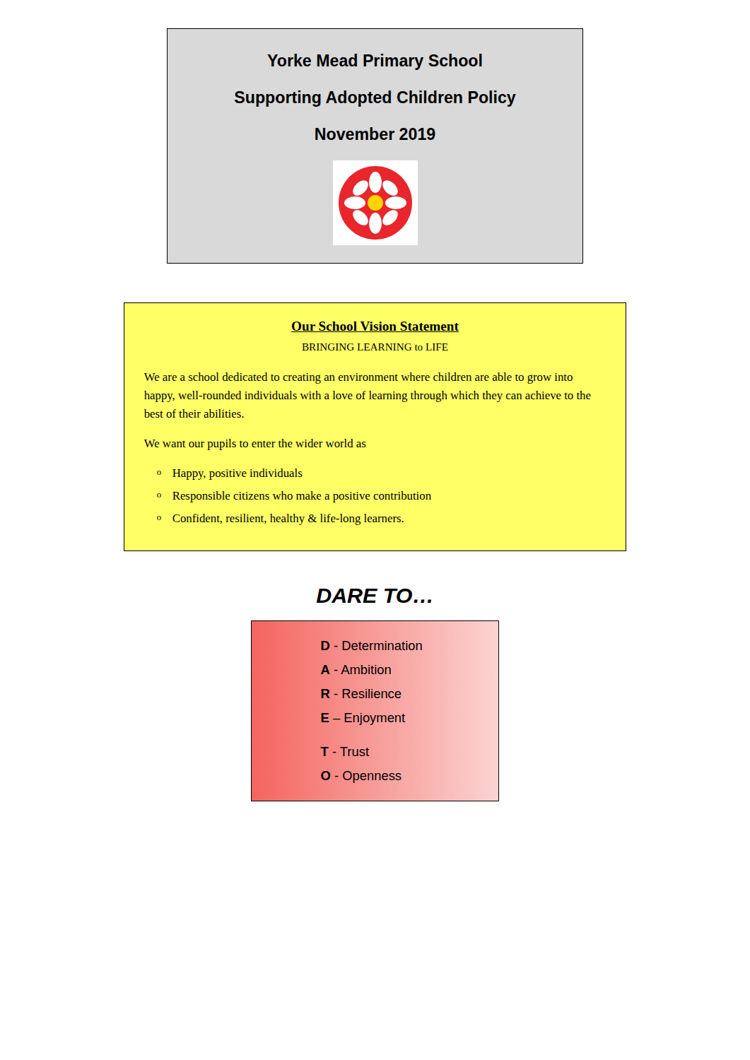Yorke Mead Primary School Supporting Adopted Children Policy November 2019
Our School Vision Statement
BRINGING LEARNING to LIFE
We are a school dedicated to creating an environment where children are able to grow into happy, well-rounded individuals with a love of learning through which they can achieve to the best of their abilities.
We want our pupils to enter the wider world as
Happy, positive individuals
Responsible citizens who make a positive contribution
Confident, resilient, healthy & life-long learners.
DARE TO…
D - Determination
A - Ambition
R - Resilience
E – Enjoyment
T - Trust
O - Openness